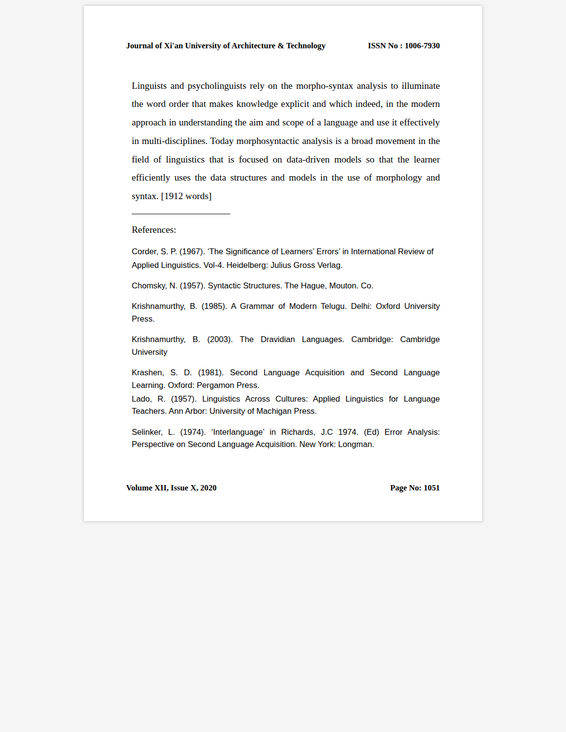Journal of Xi'an University of Architecture & Technology ISSN No : 1006-7930
Linguists and psycholinguists rely on the morpho-syntax analysis to illuminate the word order that makes knowledge explicit and which indeed, in the modern approach in understanding the aim and scope of a language and use it effectively in multi-disciplines. Today morphosyntactic analysis is a broad movement in the field of linguistics that is focused on data-driven models so that the learner efficiently uses the data structures and models in the use of morphology and syntax. [1912 words]
References:
Corder, S. P. (1967). ‘The Significance of Learners’ Errors’ in International Review of
Applied Linguistics. Vol-4. Heidelberg: Julius Gross Verlag.
Chomsky, N. (1957). Syntactic Structures. The Hague, Mouton. Co.
Krishnamurthy, B. (1985). A Grammar of Modern Telugu. Delhi: Oxford University Press.
Krishnamurthy, B. (2003). The Dravidian Languages. Cambridge: Cambridge University
Krashen, S. D. (1981). Second Language Acquisition and Second Language Learning. Oxford: Pergamon Press.
Lado, R. (1957). Linguistics Across Cultures: Applied Linguistics for Language Teachers. Ann Arbor: University of Machigan Press.
Selinker, L. (1974). ‘Interlanguage’ in Richards, J.C 1974. (Ed) Error Analysis: Perspective on Second Language Acquisition. New York: Longman.
Volume XII, Issue X, 2020 Page No: 1051